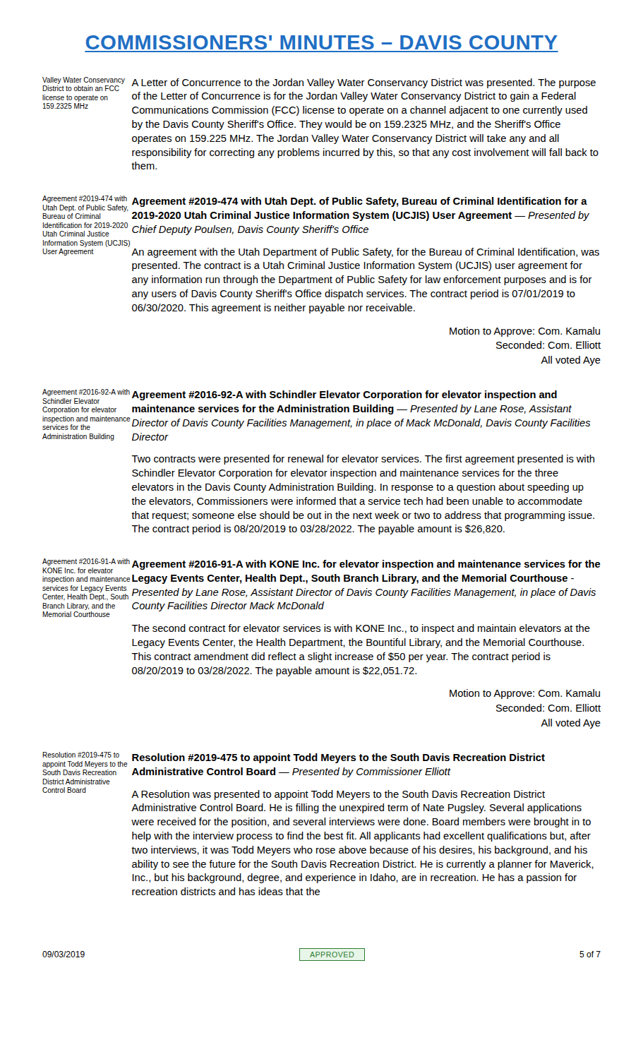COMMISSIONERS' MINUTES – DAVIS COUNTY
| Valley Water Conservancy District to obtain an FCC license to operate on 159.2325 MHz | A Letter of Concurrence to the Jordan Valley Water Conservancy District was presented. The purpose of the Letter of Concurrence is for the Jordan Valley Water Conservancy District to gain a Federal Communications Commission (FCC) license to operate on a channel adjacent to one currently used by the Davis County Sheriff's Office. They would be on 159.2325 MHz, and the Sheriff's Office operates on 159.225 MHz. The Jordan Valley Water Conservancy District will take any and all responsibility for correcting any problems incurred by this, so that any cost involvement will fall back to them. |
| Agreement #2019-474 with Utah Dept. of Public Safety, Bureau of Criminal Identification for 2019-2020 Utah Criminal Justice Information System (UCJIS) User Agreement | Agreement #2019-474 with Utah Dept. of Public Safety, Bureau of Criminal Identification for a 2019-2020 Utah Criminal Justice Information System (UCJIS) User Agreement — Presented by Chief Deputy Poulsen, Davis County Sheriff's Office An agreement with the Utah Department of Public Safety, for the Bureau of Criminal Identification, was presented. The contract is a Utah Criminal Justice Information System (UCJIS) user agreement for any information run through the Department of Public Safety for law enforcement purposes and is for any users of Davis County Sheriff's Office dispatch services. The contract period is 07/01/2019 to 06/30/2020. This agreement is neither payable nor receivable. Motion to Approve: Com. Kamalu Seconded: Com. Elliott All voted Aye |
| Agreement #2016-92-A with Schindler Elevator Corporation for elevator inspection and maintenance services for the Administration Building | Agreement #2016-92-A with Schindler Elevator Corporation for elevator inspection and maintenance services for the Administration Building — Presented by Lane Rose, Assistant Director of Davis County Facilities Management, in place of Mack McDonald, Davis County Facilities Director Two contracts were presented for renewal for elevator services. The first agreement presented is with Schindler Elevator Corporation for elevator inspection and maintenance services for the three elevators in the Davis County Administration Building. In response to a question about speeding up the elevators, Commissioners were informed that a service tech had been unable to accommodate that request; someone else should be out in the next week or two to address that programming issue. The contract period is 08/20/2019 to 03/28/2022. The payable amount is $26,820. |
| Agreement #2016-91-A with KONE Inc. for elevator inspection and maintenance services for Legacy Events Center, Health Dept., South Branch Library, and the Memorial Courthouse | Agreement #2016-91-A with KONE Inc. for elevator inspection and maintenance services for the Legacy Events Center, Health Dept., South Branch Library, and the Memorial Courthouse - Presented by Lane Rose, Assistant Director of Davis County Facilities Management, in place of Davis County Facilities Director Mack McDonald The second contract for elevator services is with KONE Inc., to inspect and maintain elevators at the Legacy Events Center, the Health Department, the Bountiful Library, and the Memorial Courthouse. This contract amendment did reflect a slight increase of $50 per year. The contract period is 08/20/2019 to 03/28/2022. The payable amount is $22,051.72. Motion to Approve: Com. Kamalu Seconded: Com. Elliott All voted Aye |
| Resolution #2019-475 to appoint Todd Meyers to the South Davis Recreation District Administrative Control Board | Resolution #2019-475 to appoint Todd Meyers to the South Davis Recreation District Administrative Control Board — Presented by Commissioner Elliott A Resolution was presented to appoint Todd Meyers to the South Davis Recreation District Administrative Control Board. He is filling the unexpired term of Nate Pugsley. Several applications were received for the position, and several interviews were done. Board members were brought in to help with the interview process to find the best fit. All applicants had excellent qualifications but, after two interviews, it was Todd Meyers who rose above because of his desires, his background, and his ability to see the future for the South Davis Recreation District. He is currently a planner for Maverick, Inc., but his background, degree, and experience in Idaho, are in recreation. He has a passion for recreation districts and has ideas that the |
09/03/2019
APPROVED
5 of 7